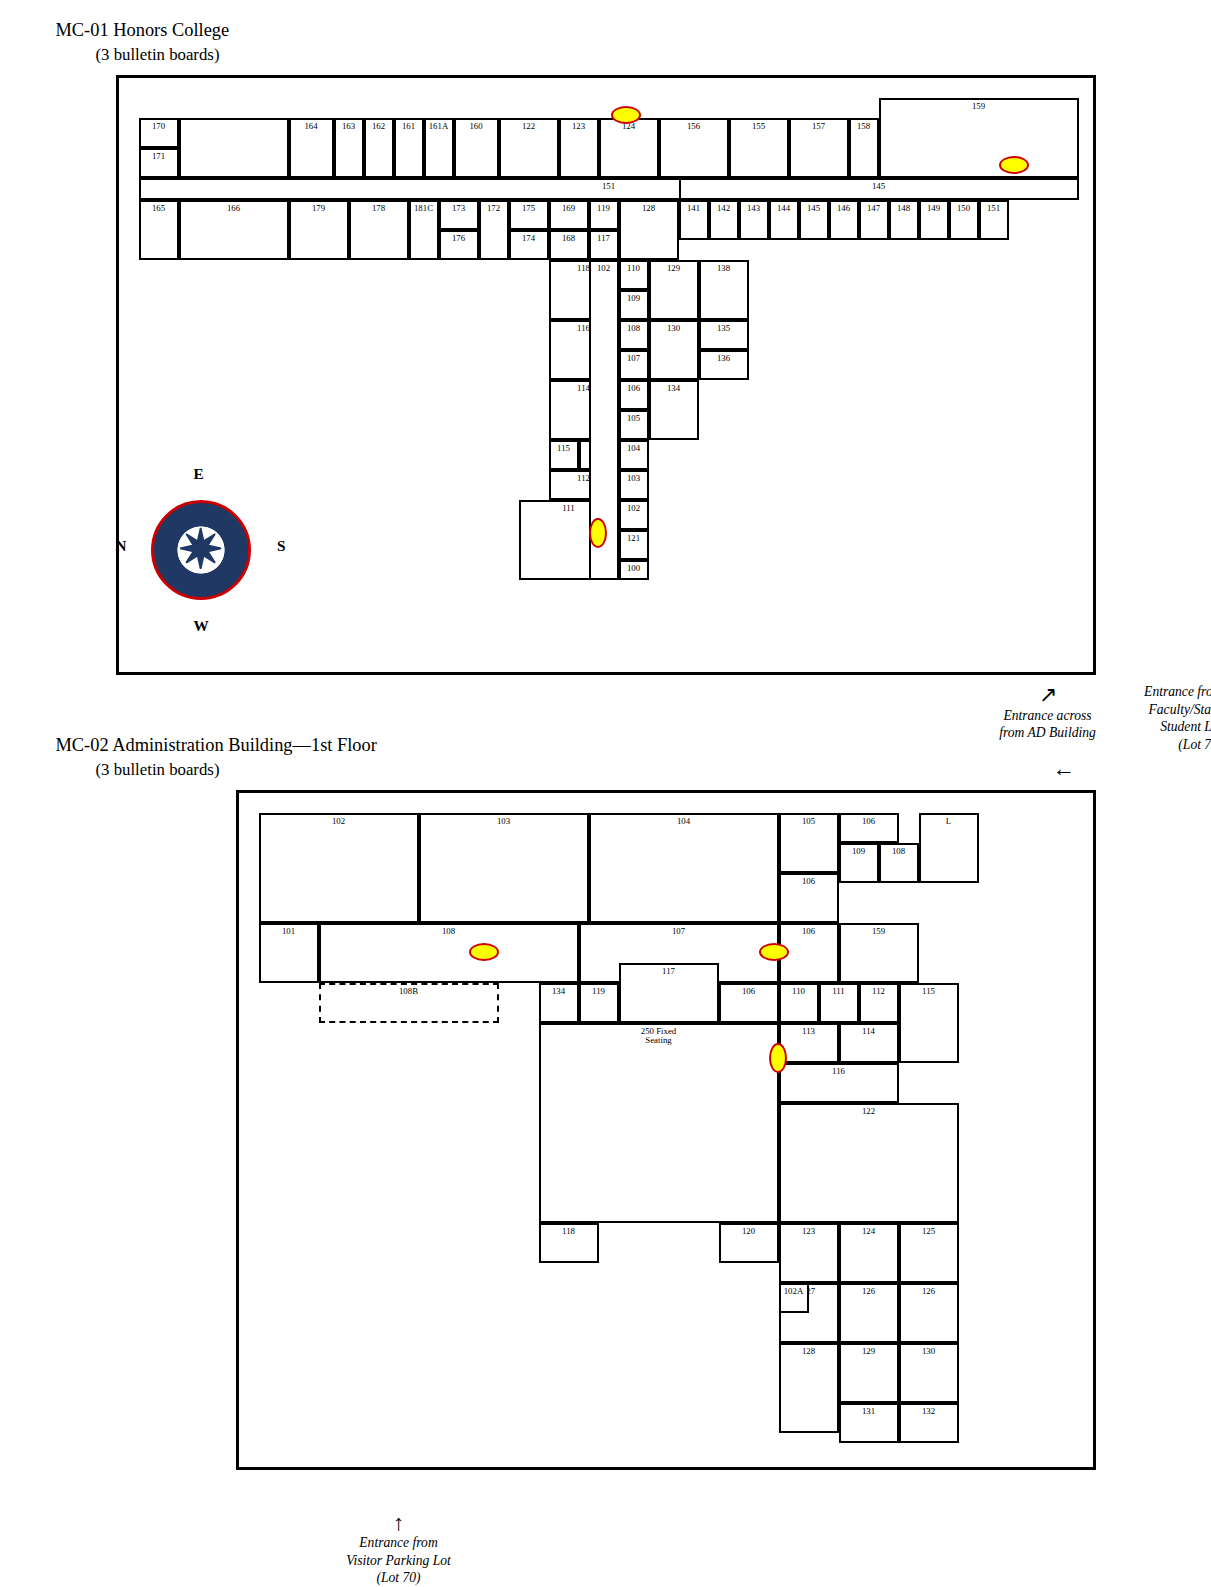MC-01 HONORS COLLEGE
MC-01 Honors College
(3 bulletin boards)
170
171
164
163
162
161
161A
160
122
123
124
156
155
157
158
159
151
165
166
179
178
181C
173
176
172
175
174
169
168
119
117
128
145
141
142
143
144
145
146
147
148
149
150
151
118
110
129
138
109
116
108
130
135
136
107
114
106
134
105
115
113
104
112
103
111
102
121
100
102
↗ Entrance across
from AD Building
E N S W
✷
MC-02 ADMINISTRATION BUILDING — 1ST FLOOR
MC-02 Administration Building—1st Floor
(3 bulletin boards)
102
103
104
105
106
106
109
108
L
101
108
107
106
159
108B
134
119
117
106
110
111
112
113
114
115
116
250 Fixed
Seating
118
120
122
123
124
125
127
126
126
129
130
128
131
132
102A
Entrance from
Faculty/Staff/
Student Lot
(Lot 72) ←
↑ Entrance from
Visitor Parking Lot
(Lot 70)